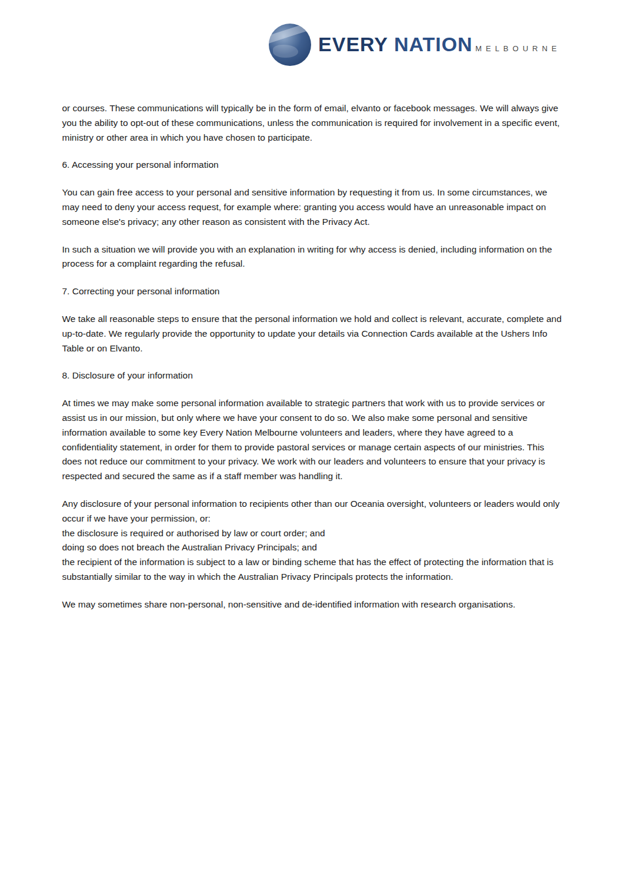EVERY NATION MELBOURNE
or courses. These communications will typically be in the form of email, elvanto or facebook messages. We will always give you the ability to opt-out of these communications, unless the communication is required for involvement in a specific event, ministry or other area in which you have chosen to participate.
6. Accessing your personal information
You can gain free access to your personal and sensitive information by requesting it from us. In some circumstances, we may need to deny your access request, for example where: granting you access would have an unreasonable impact on someone else's privacy; any other reason as consistent with the Privacy Act.
In such a situation we will provide you with an explanation in writing for why access is denied, including information on the process for a complaint regarding the refusal.
7. Correcting your personal information
We take all reasonable steps to ensure that the personal information we hold and collect is relevant, accurate, complete and up-to-date. We regularly provide the opportunity to update your details via Connection Cards available at the Ushers Info Table or on Elvanto.
8. Disclosure of your information
At times we may make some personal information available to strategic partners that work with us to provide services or assist us in our mission, but only where we have your consent to do so. We also make some personal and sensitive information available to some key Every Nation Melbourne volunteers and leaders, where they have agreed to a confidentiality statement, in order for them to provide pastoral services or manage certain aspects of our ministries. This does not reduce our commitment to your privacy. We work with our leaders and volunteers to ensure that your privacy is respected and secured the same as if a staff member was handling it.
Any disclosure of your personal information to recipients other than our Oceania oversight, volunteers or leaders would only occur if we have your permission, or:
the disclosure is required or authorised by law or court order; and
doing so does not breach the Australian Privacy Principals; and
the recipient of the information is subject to a law or binding scheme that has the effect of protecting the information that is substantially similar to the way in which the Australian Privacy Principals protects the information.
We may sometimes share non-personal, non-sensitive and de-identified information with research organisations.